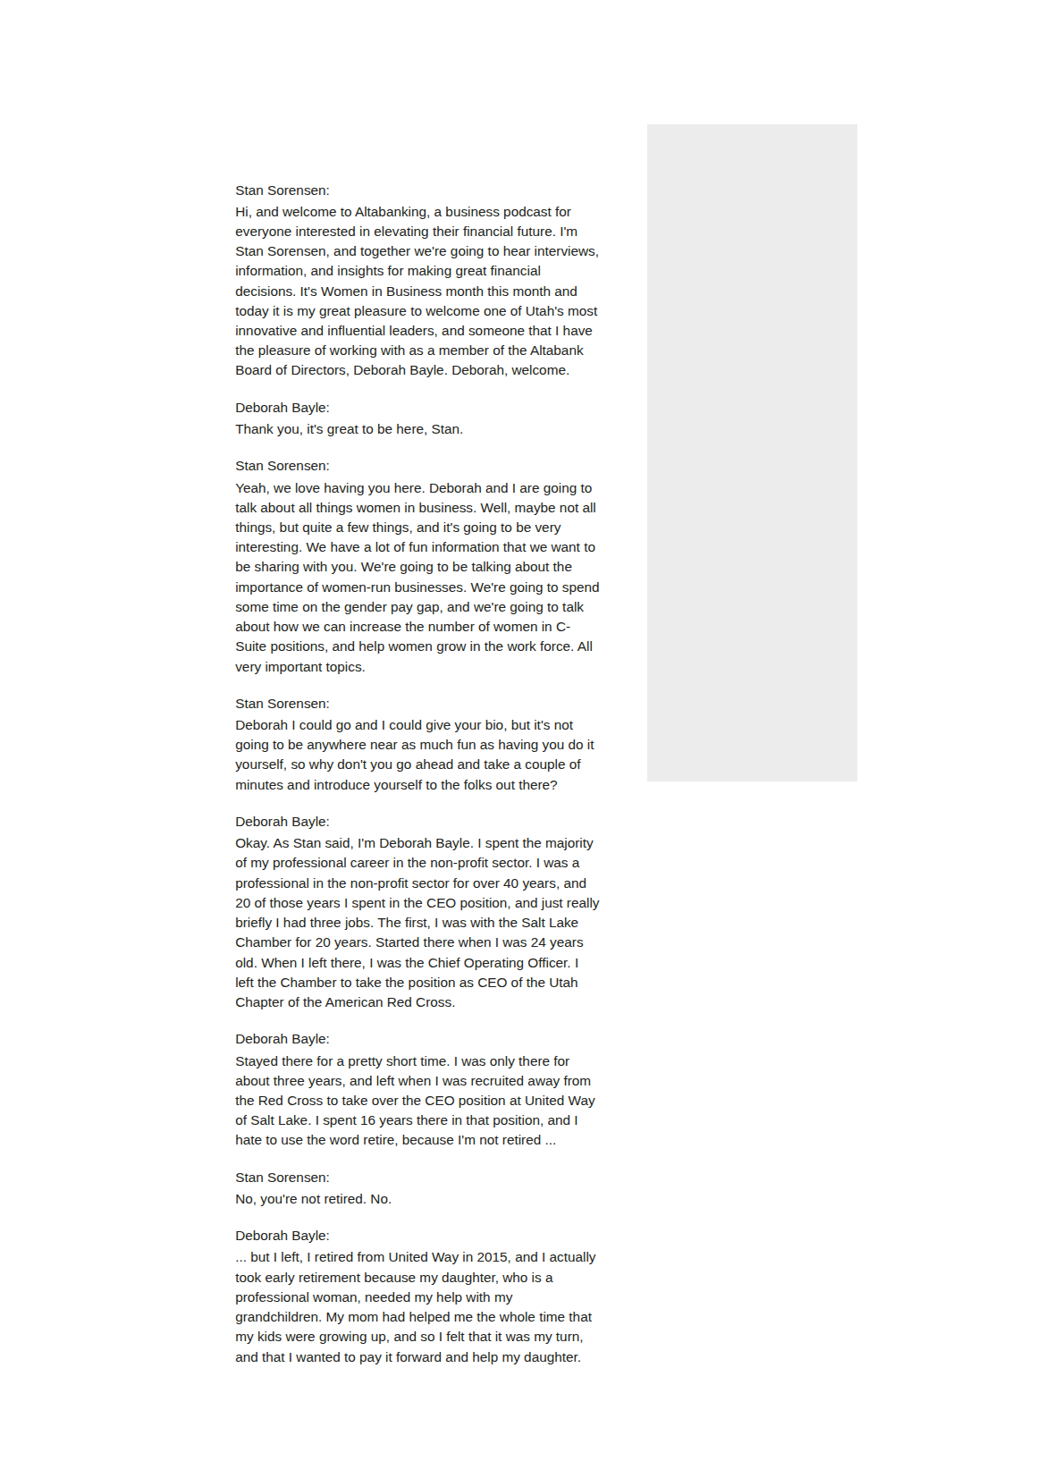Stan Sorensen:
Hi, and welcome to Altabanking, a business podcast for everyone interested in elevating their financial future. I'm Stan Sorensen, and together we're going to hear interviews, information, and insights for making great financial decisions. It's Women in Business month this month and today it is my great pleasure to welcome one of Utah's most innovative and influential leaders, and someone that I have the pleasure of working with as a member of the Altabank Board of Directors, Deborah Bayle. Deborah, welcome.
Deborah Bayle:
Thank you, it's great to be here, Stan.
Stan Sorensen:
Yeah, we love having you here. Deborah and I are going to talk about all things women in business. Well, maybe not all things, but quite a few things, and it's going to be very interesting. We have a lot of fun information that we want to be sharing with you. We're going to be talking about the importance of women-run businesses. We're going to spend some time on the gender pay gap, and we're going to talk about how we can increase the number of women in C-Suite positions, and help women grow in the work force. All very important topics.
Stan Sorensen:
Deborah I could go and I could give your bio, but it's not going to be anywhere near as much fun as having you do it yourself, so why don't you go ahead and take a couple of minutes and introduce yourself to the folks out there?
Deborah Bayle:
Okay. As Stan said, I'm Deborah Bayle. I spent the majority of my professional career in the non-profit sector. I was a professional in the non-profit sector for over 40 years, and 20 of those years I spent in the CEO position, and just really briefly I had three jobs. The first, I was with the Salt Lake Chamber for 20 years. Started there when I was 24 years old. When I left there, I was the Chief Operating Officer. I left the Chamber to take the position as CEO of the Utah Chapter of the American Red Cross.
Deborah Bayle:
Stayed there for a pretty short time. I was only there for about three years, and left when I was recruited away from the Red Cross to take over the CEO position at United Way of Salt Lake. I spent 16 years there in that position, and I hate to use the word retire, because I'm not retired ...
Stan Sorensen:
No, you're not retired. No.
Deborah Bayle:
... but I left, I retired from United Way in 2015, and I actually took early retirement because my daughter, who is a professional woman, needed my help with my grandchildren. My mom had helped me the whole time that my kids were growing up, and so I felt that it was my turn, and that I wanted to pay it forward and help my daughter.